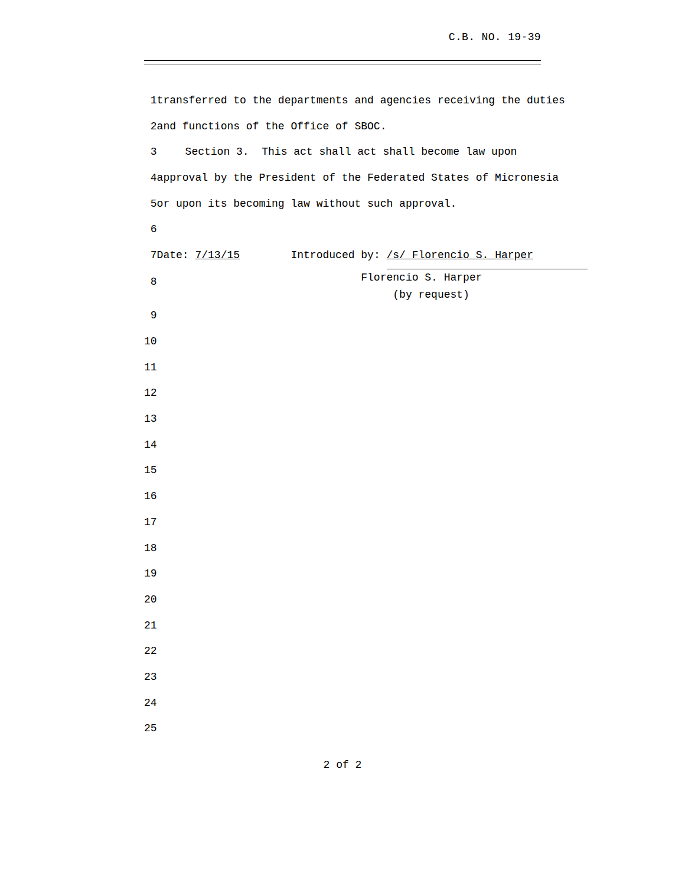C.B. NO. 19-39
| 1 | transferred to the departments and agencies receiving the duties |
| 2 | and functions of the Office of SBOC. |
| 3 | Section 3. This act shall act shall become law upon |
| 4 | approval by the President of the Federated States of Micronesia |
| 5 | or upon its becoming law without such approval. |
| 6 | |
| 7 | Date: 7/13/15 Introduced by: /s/ Florencio S. Harper |
| 8 | Florencio S. Harper (by request) |
| 9 | |
| 10 | |
| 11 | |
| 12 | |
| 13 | |
| 14 | |
| 15 | |
| 16 | |
| 17 | |
| 18 | |
| 19 | |
| 20 | |
| 21 | |
| 22 | |
| 23 | |
| 24 | |
| 25 | |
2 of 2